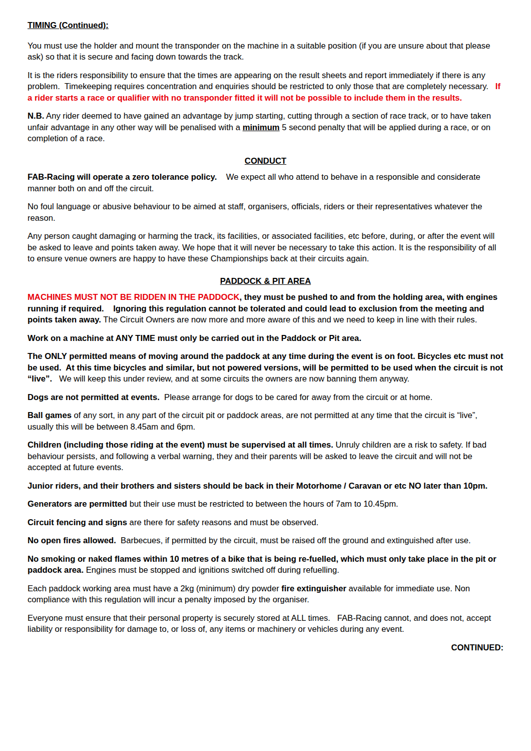TIMING (Continued):
You must use the holder and mount the transponder on the machine in a suitable position (if you are unsure about that please ask) so that it is secure and facing down towards the track.
It is the riders responsibility to ensure that the times are appearing on the result sheets and report immediately if there is any problem. Timekeeping requires concentration and enquiries should be restricted to only those that are completely necessary. If a rider starts a race or qualifier with no transponder fitted it will not be possible to include them in the results.
N.B. Any rider deemed to have gained an advantage by jump starting, cutting through a section of race track, or to have taken unfair advantage in any other way will be penalised with a minimum 5 second penalty that will be applied during a race, or on completion of a race.
CONDUCT
FAB-Racing will operate a zero tolerance policy. We expect all who attend to behave in a responsible and considerate manner both on and off the circuit.
No foul language or abusive behaviour to be aimed at staff, organisers, officials, riders or their representatives whatever the reason.
Any person caught damaging or harming the track, its facilities, or associated facilities, etc before, during, or after the event will be asked to leave and points taken away. We hope that it will never be necessary to take this action. It is the responsibility of all to ensure venue owners are happy to have these Championships back at their circuits again.
PADDOCK & PIT AREA
MACHINES MUST NOT BE RIDDEN IN THE PADDOCK, they must be pushed to and from the holding area, with engines running if required. Ignoring this regulation cannot be tolerated and could lead to exclusion from the meeting and points taken away. The Circuit Owners are now more and more aware of this and we need to keep in line with their rules.
Work on a machine at ANY TIME must only be carried out in the Paddock or Pit area.
The ONLY permitted means of moving around the paddock at any time during the event is on foot. Bicycles etc must not be used. At this time bicycles and similar, but not powered versions, will be permitted to be used when the circuit is not “live”. We will keep this under review, and at some circuits the owners are now banning them anyway.
Dogs are not permitted at events. Please arrange for dogs to be cared for away from the circuit or at home.
Ball games of any sort, in any part of the circuit pit or paddock areas, are not permitted at any time that the circuit is “live”, usually this will be between 8.45am and 6pm.
Children (including those riding at the event) must be supervised at all times. Unruly children are a risk to safety. If bad behaviour persists, and following a verbal warning, they and their parents will be asked to leave the circuit and will not be accepted at future events.
Junior riders, and their brothers and sisters should be back in their Motorhome / Caravan or etc NO later than 10pm.
Generators are permitted but their use must be restricted to between the hours of 7am to 10.45pm.
Circuit fencing and signs are there for safety reasons and must be observed.
No open fires allowed. Barbecues, if permitted by the circuit, must be raised off the ground and extinguished after use.
No smoking or naked flames within 10 metres of a bike that is being re-fuelled, which must only take place in the pit or paddock area. Engines must be stopped and ignitions switched off during refuelling.
Each paddock working area must have a 2kg (minimum) dry powder fire extinguisher available for immediate use. Non compliance with this regulation will incur a penalty imposed by the organiser.
Everyone must ensure that their personal property is securely stored at ALL times. FAB-Racing cannot, and does not, accept liability or responsibility for damage to, or loss of, any items or machinery or vehicles during any event.
CONTINUED: